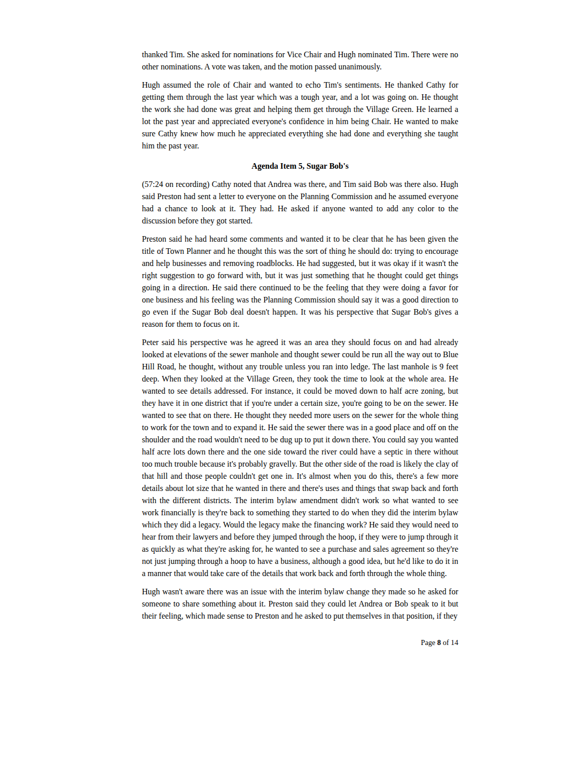thanked Tim. She asked for nominations for Vice Chair and Hugh nominated Tim. There were no other nominations. A vote was taken, and the motion passed unanimously.
Hugh assumed the role of Chair and wanted to echo Tim's sentiments. He thanked Cathy for getting them through the last year which was a tough year, and a lot was going on. He thought the work she had done was great and helping them get through the Village Green. He learned a lot the past year and appreciated everyone's confidence in him being Chair. He wanted to make sure Cathy knew how much he appreciated everything she had done and everything she taught him the past year.
Agenda Item 5, Sugar Bob's
(57:24 on recording) Cathy noted that Andrea was there, and Tim said Bob was there also. Hugh said Preston had sent a letter to everyone on the Planning Commission and he assumed everyone had a chance to look at it. They had. He asked if anyone wanted to add any color to the discussion before they got started.
Preston said he had heard some comments and wanted it to be clear that he has been given the title of Town Planner and he thought this was the sort of thing he should do: trying to encourage and help businesses and removing roadblocks. He had suggested, but it was okay if it wasn't the right suggestion to go forward with, but it was just something that he thought could get things going in a direction. He said there continued to be the feeling that they were doing a favor for one business and his feeling was the Planning Commission should say it was a good direction to go even if the Sugar Bob deal doesn't happen. It was his perspective that Sugar Bob's gives a reason for them to focus on it.
Peter said his perspective was he agreed it was an area they should focus on and had already looked at elevations of the sewer manhole and thought sewer could be run all the way out to Blue Hill Road, he thought, without any trouble unless you ran into ledge. The last manhole is 9 feet deep. When they looked at the Village Green, they took the time to look at the whole area. He wanted to see details addressed. For instance, it could be moved down to half acre zoning, but they have it in one district that if you're under a certain size, you're going to be on the sewer. He wanted to see that on there. He thought they needed more users on the sewer for the whole thing to work for the town and to expand it. He said the sewer there was in a good place and off on the shoulder and the road wouldn't need to be dug up to put it down there. You could say you wanted half acre lots down there and the one side toward the river could have a septic in there without too much trouble because it's probably gravelly. But the other side of the road is likely the clay of that hill and those people couldn't get one in. It's almost when you do this, there's a few more details about lot size that he wanted in there and there's uses and things that swap back and forth with the different districts. The interim bylaw amendment didn't work so what wanted to see work financially is they're back to something they started to do when they did the interim bylaw which they did a legacy. Would the legacy make the financing work? He said they would need to hear from their lawyers and before they jumped through the hoop, if they were to jump through it as quickly as what they're asking for, he wanted to see a purchase and sales agreement so they're not just jumping through a hoop to have a business, although a good idea, but he'd like to do it in a manner that would take care of the details that work back and forth through the whole thing.
Hugh wasn't aware there was an issue with the interim bylaw change they made so he asked for someone to share something about it. Preston said they could let Andrea or Bob speak to it but their feeling, which made sense to Preston and he asked to put themselves in that position, if they
Page 8 of 14